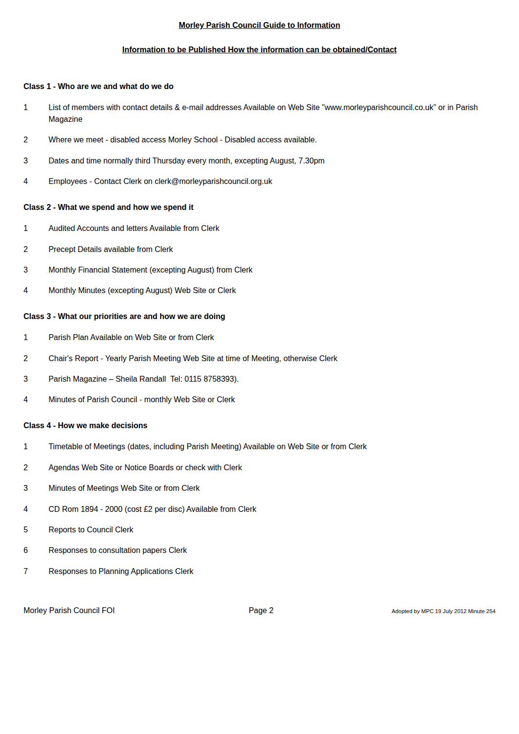Morley Parish Council Guide to Information
Information to be Published How the information can be obtained/Contact
Class 1 - Who are we and what do we do
1 List of members with contact details & e-mail addresses Available on Web Site "www.morleyparishcouncil.co.uk" or in Parish Magazine
2 Where we meet - disabled access Morley School - Disabled access available.
3 Dates and time normally third Thursday every month, excepting August, 7.30pm
4 Employees - Contact Clerk on clerk@morleyparishcouncil.org.uk
Class 2 - What we spend and how we spend it
1 Audited Accounts and letters Available from Clerk
2 Precept Details available from Clerk
3 Monthly Financial Statement (excepting August) from Clerk
4 Monthly Minutes (excepting August) Web Site or Clerk
Class 3 - What our priorities are and how we are doing
1 Parish Plan Available on Web Site or from Clerk
2 Chair's Report - Yearly Parish Meeting Web Site at time of Meeting, otherwise Clerk
3 Parish Magazine – Sheila Randall Tel: 0115 8758393).
4 Minutes of Parish Council - monthly Web Site or Clerk
Class 4 - How we make decisions
1 Timetable of Meetings (dates, including Parish Meeting) Available on Web Site or from Clerk
2 Agendas Web Site or Notice Boards or check with Clerk
3 Minutes of Meetings Web Site or from Clerk
4 CD Rom 1894 - 2000 (cost £2 per disc) Available from Clerk
5 Reports to Council Clerk
6 Responses to consultation papers Clerk
7 Responses to Planning Applications Clerk
Morley Parish Council FOI
Page 2
Adopted by MPC 19 July 2012 Minute 254